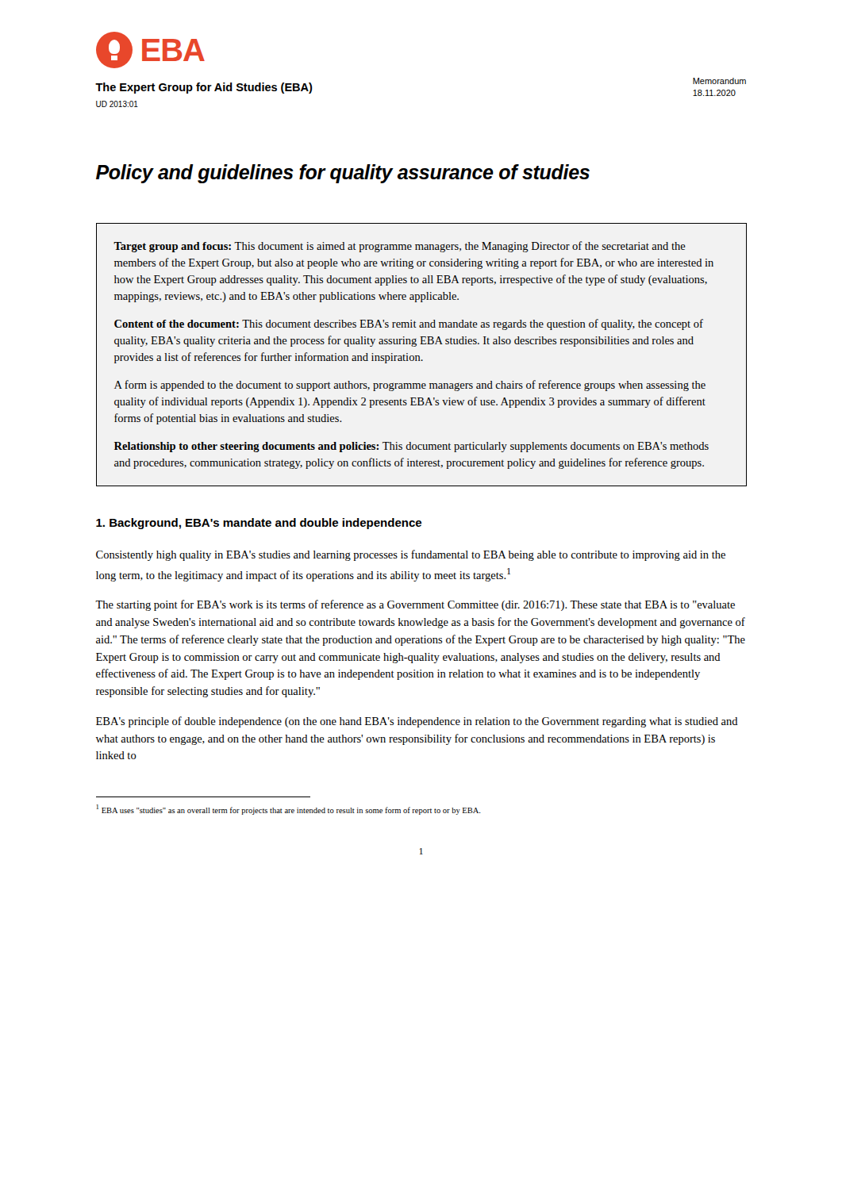EBA
The Expert Group for Aid Studies (EBA)
UD 2013:01
Memorandum
18.11.2020
Policy and guidelines for quality assurance of studies
Target group and focus: This document is aimed at programme managers, the Managing Director of the secretariat and the members of the Expert Group, but also at people who are writing or considering writing a report for EBA, or who are interested in how the Expert Group addresses quality. This document applies to all EBA reports, irrespective of the type of study (evaluations, mappings, reviews, etc.) and to EBA's other publications where applicable.
Content of the document: This document describes EBA's remit and mandate as regards the question of quality, the concept of quality, EBA's quality criteria and the process for quality assuring EBA studies. It also describes responsibilities and roles and provides a list of references for further information and inspiration.
A form is appended to the document to support authors, programme managers and chairs of reference groups when assessing the quality of individual reports (Appendix 1). Appendix 2 presents EBA's view of use. Appendix 3 provides a summary of different forms of potential bias in evaluations and studies.
Relationship to other steering documents and policies: This document particularly supplements documents on EBA's methods and procedures, communication strategy, policy on conflicts of interest, procurement policy and guidelines for reference groups.
1. Background, EBA's mandate and double independence
Consistently high quality in EBA's studies and learning processes is fundamental to EBA being able to contribute to improving aid in the long term, to the legitimacy and impact of its operations and its ability to meet its targets.1
The starting point for EBA's work is its terms of reference as a Government Committee (dir. 2016:71). These state that EBA is to "evaluate and analyse Sweden's international aid and so contribute towards knowledge as a basis for the Government's development and governance of aid." The terms of reference clearly state that the production and operations of the Expert Group are to be characterised by high quality: "The Expert Group is to commission or carry out and communicate high-quality evaluations, analyses and studies on the delivery, results and effectiveness of aid. The Expert Group is to have an independent position in relation to what it examines and is to be independently responsible for selecting studies and for quality."
EBA's principle of double independence (on the one hand EBA's independence in relation to the Government regarding what is studied and what authors to engage, and on the other hand the authors' own responsibility for conclusions and recommendations in EBA reports) is linked to
1 EBA uses "studies" as an overall term for projects that are intended to result in some form of report to or by EBA.
1